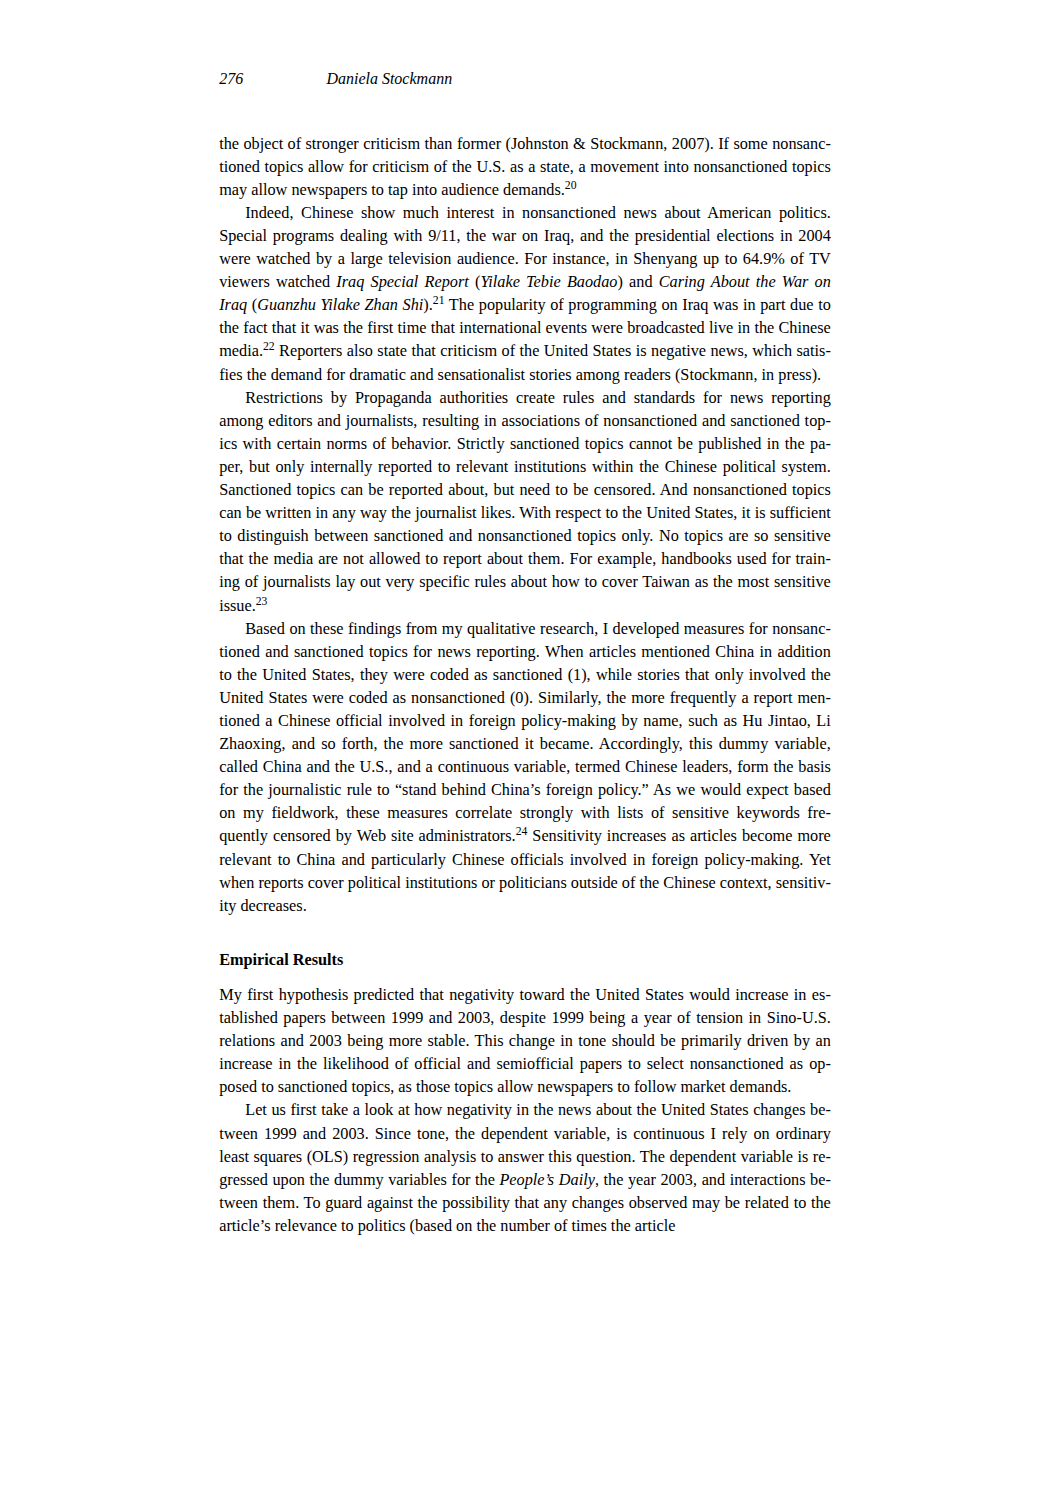276 Daniela Stockmann
the object of stronger criticism than former (Johnston & Stockmann, 2007). If some nonsanctioned topics allow for criticism of the U.S. as a state, a movement into nonsanctioned topics may allow newspapers to tap into audience demands.20
Indeed, Chinese show much interest in nonsanctioned news about American politics. Special programs dealing with 9/11, the war on Iraq, and the presidential elections in 2004 were watched by a large television audience. For instance, in Shenyang up to 64.9% of TV viewers watched Iraq Special Report (Yilake Tebie Baodao) and Caring About the War on Iraq (Guanzhu Yilake Zhan Shi).21 The popularity of programming on Iraq was in part due to the fact that it was the first time that international events were broadcasted live in the Chinese media.22 Reporters also state that criticism of the United States is negative news, which satisfies the demand for dramatic and sensationalist stories among readers (Stockmann, in press).
Restrictions by Propaganda authorities create rules and standards for news reporting among editors and journalists, resulting in associations of nonsanctioned and sanctioned topics with certain norms of behavior. Strictly sanctioned topics cannot be published in the paper, but only internally reported to relevant institutions within the Chinese political system. Sanctioned topics can be reported about, but need to be censored. And nonsanctioned topics can be written in any way the journalist likes. With respect to the United States, it is sufficient to distinguish between sanctioned and nonsanctioned topics only. No topics are so sensitive that the media are not allowed to report about them. For example, handbooks used for training of journalists lay out very specific rules about how to cover Taiwan as the most sensitive issue.23
Based on these findings from my qualitative research, I developed measures for nonsanctioned and sanctioned topics for news reporting. When articles mentioned China in addition to the United States, they were coded as sanctioned (1), while stories that only involved the United States were coded as nonsanctioned (0). Similarly, the more frequently a report mentioned a Chinese official involved in foreign policy-making by name, such as Hu Jintao, Li Zhaoxing, and so forth, the more sanctioned it became. Accordingly, this dummy variable, called China and the U.S., and a continuous variable, termed Chinese leaders, form the basis for the journalistic rule to “stand behind China’s foreign policy.” As we would expect based on my fieldwork, these measures correlate strongly with lists of sensitive keywords frequently censored by Web site administrators.24 Sensitivity increases as articles become more relevant to China and particularly Chinese officials involved in foreign policy-making. Yet when reports cover political institutions or politicians outside of the Chinese context, sensitivity decreases.
Empirical Results
My first hypothesis predicted that negativity toward the United States would increase in established papers between 1999 and 2003, despite 1999 being a year of tension in Sino-U.S. relations and 2003 being more stable. This change in tone should be primarily driven by an increase in the likelihood of official and semiofficial papers to select nonsanctioned as opposed to sanctioned topics, as those topics allow newspapers to follow market demands.
Let us first take a look at how negativity in the news about the United States changes between 1999 and 2003. Since tone, the dependent variable, is continuous I rely on ordinary least squares (OLS) regression analysis to answer this question. The dependent variable is regressed upon the dummy variables for the People’s Daily, the year 2003, and interactions between them. To guard against the possibility that any changes observed may be related to the article’s relevance to politics (based on the number of times the article